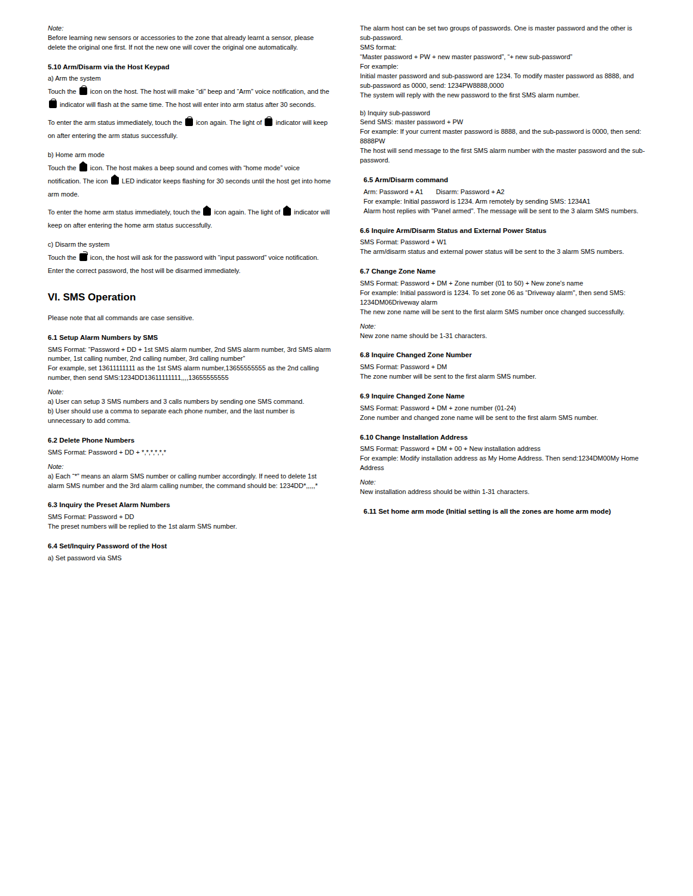Note:
Before learning new sensors or accessories to the zone that already learnt a sensor, please delete the original one first. If not the new one will cover the original one automatically.
5.10 Arm/Disarm via the Host Keypad
a) Arm the system
Touch the icon on the host. The host will make “di” beep and “Arm” voice notification, and the indicator will flash at the same time. The host will enter into arm status after 30 seconds.
To enter the arm status immediately, touch the icon again. The light of indicator will keep on after entering the arm status successfully.
b) Home arm mode
Touch the icon. The host makes a beep sound and comes with “home mode” voice notification. The icon LED indicator keeps flashing for 30 seconds until the host get into home arm mode.
To enter the home arm status immediately, touch the icon again. The light of indicator will keep on after entering the home arm status successfully.
c) Disarm the system
Touch the icon, the host will ask for the password with “input password” voice notification. Enter the correct password, the host will be disarmed immediately.
VI. SMS Operation
Please note that all commands are case sensitive.
6.1 Setup Alarm Numbers by SMS
SMS Format: “Password + DD + 1st SMS alarm number, 2nd SMS alarm number, 3rd SMS alarm number, 1st calling number, 2nd calling number, 3rd calling number”
For example, set 13611111111 as the 1st SMS alarm number,13655555555 as the 2nd calling number, then send SMS:1234DD13611111111,,,,13655555555
Note:
a) User can setup 3 SMS numbers and 3 calls numbers by sending one SMS command.
b) User should use a comma to separate each phone number, and the last number is unnecessary to add comma.
6.2 Delete Phone Numbers
SMS Format: Password + DD + *,*,*,*,*,*
Note:
a) Each “*” means an alarm SMS number or calling number accordingly. If need to delete 1st alarm SMS number and the 3rd alarm calling number, the command should be: 1234DD*,,,,,*
6.3 Inquiry the Preset Alarm Numbers
SMS Format: Password + DD
The preset numbers will be replied to the 1st alarm SMS number.
6.4 Set/Inquiry Password of the Host
a) Set password via SMS
The alarm host can be set two groups of passwords. One is master password and the other is sub-password.
SMS format:
“Master password + PW + new master password”, “+ new sub-password”
For example:
Initial master password and sub-password are 1234. To modify master password as 8888, and sub-password as 0000, send: 1234PW8888,0000
The system will reply with the new password to the first SMS alarm number.
b) Inquiry sub-password
Send SMS: master password + PW
For example: If your current master password is 8888, and the sub-password is 0000, then send: 8888PW
The host will send message to the first SMS alarm number with the master password and the sub-password.
6.5 Arm/Disarm command
Arm: Password + A1 Disarm: Password + A2
For example: Initial password is 1234. Arm remotely by sending SMS: 1234A1
Alarm host replies with "Panel armed". The message will be sent to the 3 alarm SMS numbers.
6.6 Inquire Arm/Disarm Status and External Power Status
SMS Format: Password + W1
The arm/disarm status and external power status will be sent to the 3 alarm SMS numbers.
6.7 Change Zone Name
SMS Format: Password + DM + Zone number (01 to 50) + New zone's name
For example: Initial password is 1234. To set zone 06 as “Driveway alarm", then send SMS: 1234DM06Driveway alarm
The new zone name will be sent to the first alarm SMS number once changed successfully.
Note:
New zone name should be 1-31 characters.
6.8 Inquire Changed Zone Number
SMS Format: Password + DM
The zone number will be sent to the first alarm SMS number.
6.9 Inquire Changed Zone Name
SMS Format: Password + DM + zone number (01-24)
Zone number and changed zone name will be sent to the first alarm SMS number.
6.10 Change Installation Address
SMS Format: Password + DM + 00 + New installation address
For example: Modify installation address as My Home Address. Then send:1234DM00My Home Address
Note:
New installation address should be within 1-31 characters.
6.11 Set home arm mode (Initial setting is all the zones are home arm mode)